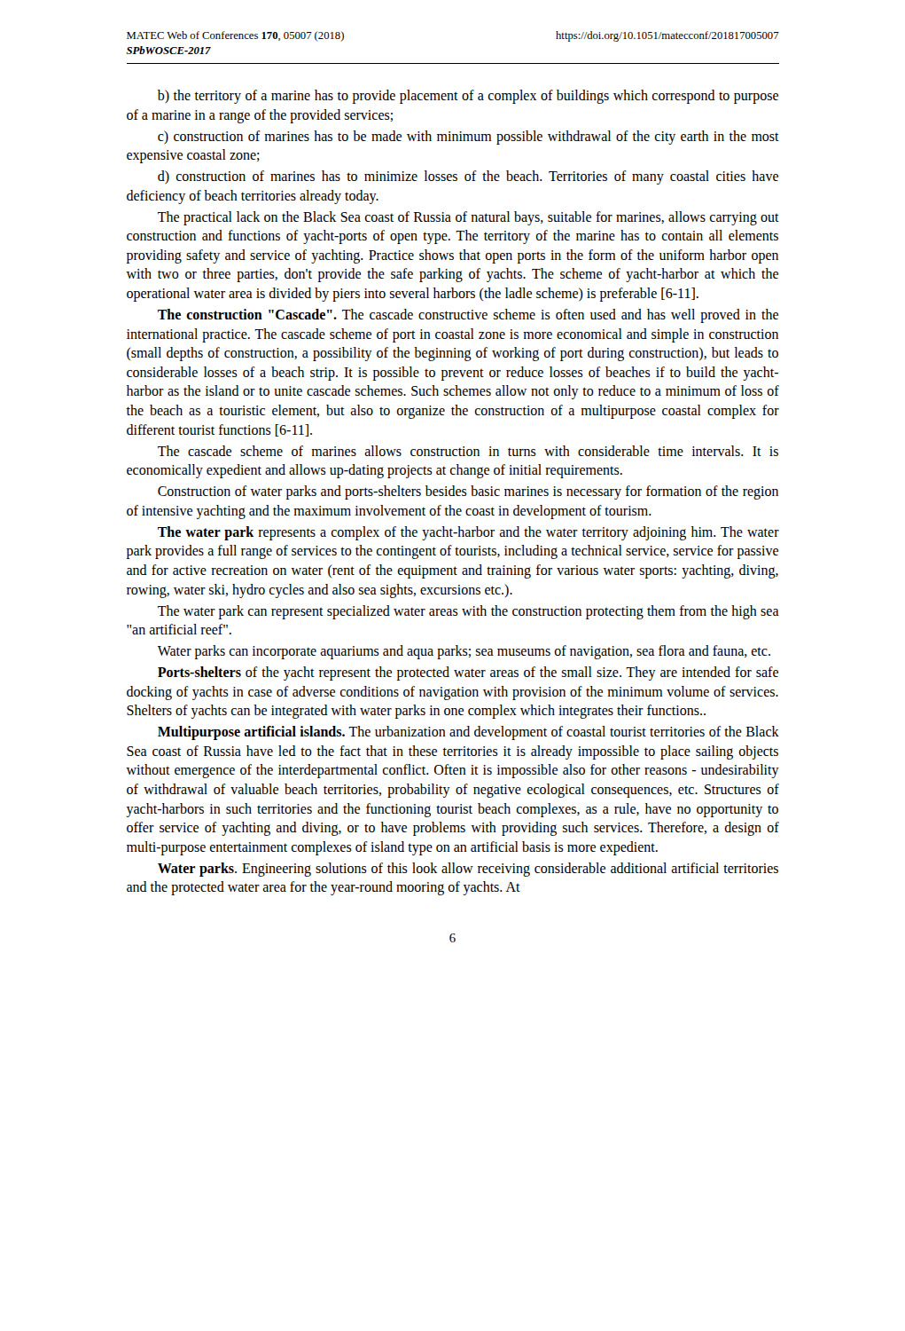MATEC Web of Conferences 170, 05007 (2018)
SPbWOSCE-2017
https://doi.org/10.1051/matecconf/201817005007
b) the territory of a marine has to provide placement of a complex of buildings which correspond to purpose of a marine in a range of the provided services;
c) construction of marines has to be made with minimum possible withdrawal of the city earth in the most expensive coastal zone;
d) construction of marines has to minimize losses of the beach. Territories of many coastal cities have deficiency of beach territories already today.
The practical lack on the Black Sea coast of Russia of natural bays, suitable for marines, allows carrying out construction and functions of yacht-ports of open type. The territory of the marine has to contain all elements providing safety and service of yachting. Practice shows that open ports in the form of the uniform harbor open with two or three parties, don't provide the safe parking of yachts. The scheme of yacht-harbor at which the operational water area is divided by piers into several harbors (the ladle scheme) is preferable [6-11].
The construction "Cascade". The cascade constructive scheme is often used and has well proved in the international practice. The cascade scheme of port in coastal zone is more economical and simple in construction (small depths of construction, a possibility of the beginning of working of port during construction), but leads to considerable losses of a beach strip. It is possible to prevent or reduce losses of beaches if to build the yacht-harbor as the island or to unite cascade schemes. Such schemes allow not only to reduce to a minimum of loss of the beach as a touristic element, but also to organize the construction of a multipurpose coastal complex for different tourist functions [6-11].
The cascade scheme of marines allows construction in turns with considerable time intervals. It is economically expedient and allows up-dating projects at change of initial requirements.
Construction of water parks and ports-shelters besides basic marines is necessary for formation of the region of intensive yachting and the maximum involvement of the coast in development of tourism.
The water park represents a complex of the yacht-harbor and the water territory adjoining him. The water park provides a full range of services to the contingent of tourists, including a technical service, service for passive and for active recreation on water (rent of the equipment and training for various water sports: yachting, diving, rowing, water ski, hydro cycles and also sea sights, excursions etc.).
The water park can represent specialized water areas with the construction protecting them from the high sea "an artificial reef".
Water parks can incorporate aquariums and aqua parks; sea museums of navigation, sea flora and fauna, etc.
Ports-shelters of the yacht represent the protected water areas of the small size. They are intended for safe docking of yachts in case of adverse conditions of navigation with provision of the minimum volume of services. Shelters of yachts can be integrated with water parks in one complex which integrates their functions..
Multipurpose artificial islands. The urbanization and development of coastal tourist territories of the Black Sea coast of Russia have led to the fact that in these territories it is already impossible to place sailing objects without emergence of the interdepartmental conflict. Often it is impossible also for other reasons - undesirability of withdrawal of valuable beach territories, probability of negative ecological consequences, etc. Structures of yacht-harbors in such territories and the functioning tourist beach complexes, as a rule, have no opportunity to offer service of yachting and diving, or to have problems with providing such services. Therefore, a design of multi-purpose entertainment complexes of island type on an artificial basis is more expedient.
Water parks. Engineering solutions of this look allow receiving considerable additional artificial territories and the protected water area for the year-round mooring of yachts. At
6